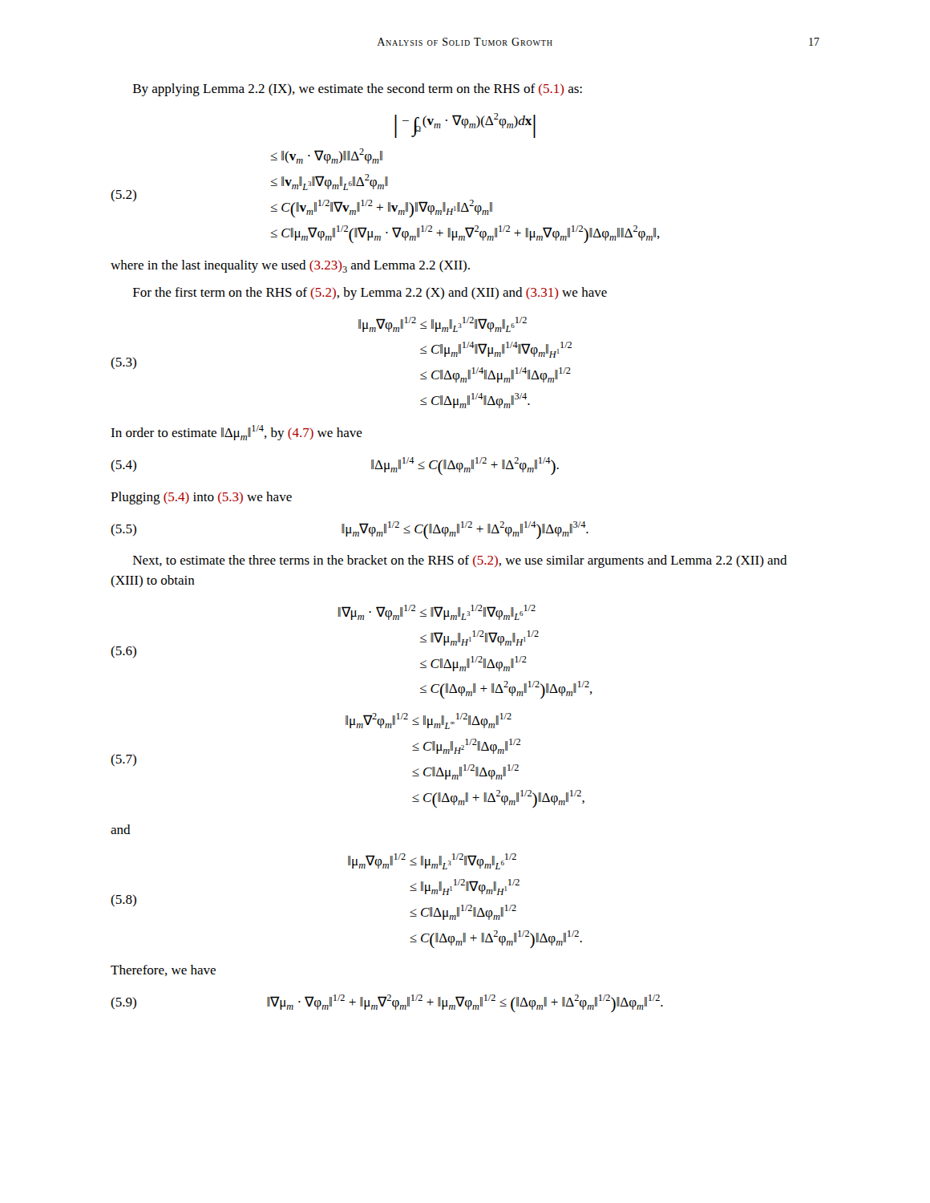Analysis of Solid Tumor Growth 17
By applying Lemma 2.2 (IX), we estimate the second term on the RHS of (5.1) as:
| − ∫Ω(vm · ∇φm)(Δ2φm)dx|
(5.2)
≤
‖(vm · ∇φm)‖‖Δ2φm‖
≤
‖vm‖L3‖∇φm‖L6‖Δ2φm‖
≤
C(‖vm‖1/2‖∇vm‖1/2 + ‖vm‖)‖∇φm‖H1‖Δ2φm‖
≤
C‖μm∇φm‖1/2(‖∇μm · ∇φm‖1/2 + ‖μm∇2φm‖1/2 + ‖μm∇φm‖1/2)‖Δφm‖‖Δ2φm‖,
where in the last inequality we used (3.23)3 and Lemma 2.2 (XII).
For the first term on the RHS of (5.2), by Lemma 2.2 (X) and (XII) and (3.31) we have
(5.3)
‖μm∇φm‖1/2 ≤
‖μm‖L31/2‖∇φm‖L61/2
≤
C‖μm‖1/4‖∇μm‖1/4‖∇φm‖H11/2
≤
C‖Δφm‖1/4‖Δμm‖1/4‖Δφm‖1/2
≤
C‖Δμm‖1/4‖Δφm‖3/4.
In order to estimate ‖Δμm‖1/4, by (4.7) we have
(5.4)
‖Δμm‖1/4 ≤ C(‖Δφm‖1/2 + ‖Δ2φm‖1/4).
Plugging (5.4) into (5.3) we have
(5.5)
‖μm∇φm‖1/2 ≤ C(‖Δφm‖1/2 + ‖Δ2φm‖1/4)‖Δφm‖3/4.
Next, to estimate the three terms in the bracket on the RHS of (5.2), we use similar arguments and Lemma 2.2 (XII) and (XIII) to obtain
(5.6)
‖∇μm · ∇φm‖1/2 ≤
‖∇μm‖L31/2‖∇φm‖L61/2
≤
‖∇μm‖H11/2‖∇φm‖H11/2
≤
C‖Δμm‖1/2‖Δφm‖1/2
≤
C(‖Δφm‖ + ‖Δ2φm‖1/2)‖Δφm‖1/2,
(5.7)
‖μm∇2φm‖1/2 ≤
‖μm‖L∞1/2‖Δφm‖1/2
≤
C‖μm‖H21/2‖Δφm‖1/2
≤
C‖Δμm‖1/2‖Δφm‖1/2
≤
C(‖Δφm‖ + ‖Δ2φm‖1/2)‖Δφm‖1/2,
and
(5.8)
‖μm∇φm‖1/2 ≤
‖μm‖L31/2‖∇φm‖L61/2
≤
‖μm‖H11/2‖∇φm‖H11/2
≤
C‖Δμm‖1/2‖Δφm‖1/2
≤
C(‖Δφm‖ + ‖Δ2φm‖1/2)‖Δφm‖1/2.
Therefore, we have
(5.9)
‖∇μm · ∇φm‖1/2 + ‖μm∇2φm‖1/2 + ‖μm∇φm‖1/2 ≤ (‖Δφm‖ + ‖Δ2φm‖1/2)‖Δφm‖1/2.